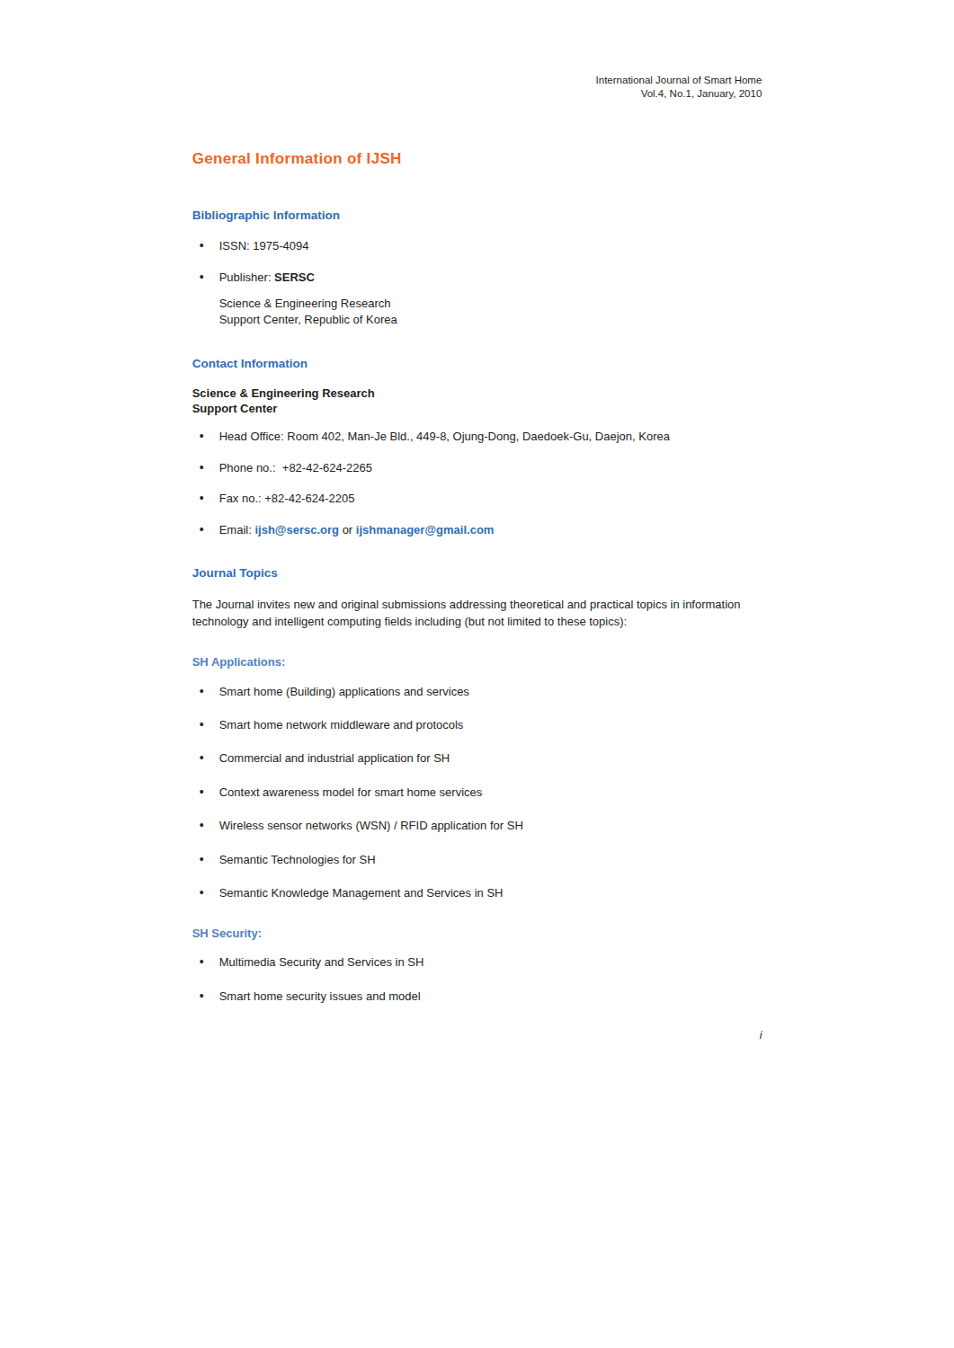International Journal of Smart Home
Vol.4, No.1, January, 2010
General Information of IJSH
Bibliographic Information
ISSN: 1975-4094
Publisher: SERSC
Science & Engineering Research
Support Center, Republic of Korea
Contact Information
Science & Engineering Research
Support Center
Head Office: Room 402, Man-Je Bld., 449-8, Ojung-Dong, Daedoek-Gu, Daejon, Korea
Phone no.: +82-42-624-2265
Fax no.: +82-42-624-2205
Email: ijsh@sersc.org or ijshmanager@gmail.com
Journal Topics
The Journal invites new and original submissions addressing theoretical and practical topics in information technology and intelligent computing fields including (but not limited to these topics):
SH Applications:
Smart home (Building) applications and services
Smart home network middleware and protocols
Commercial and industrial application for SH
Context awareness model for smart home services
Wireless sensor networks (WSN) / RFID application for SH
Semantic Technologies for SH
Semantic Knowledge Management and Services in SH
SH Security:
Multimedia Security and Services in SH
Smart home security issues and model
i